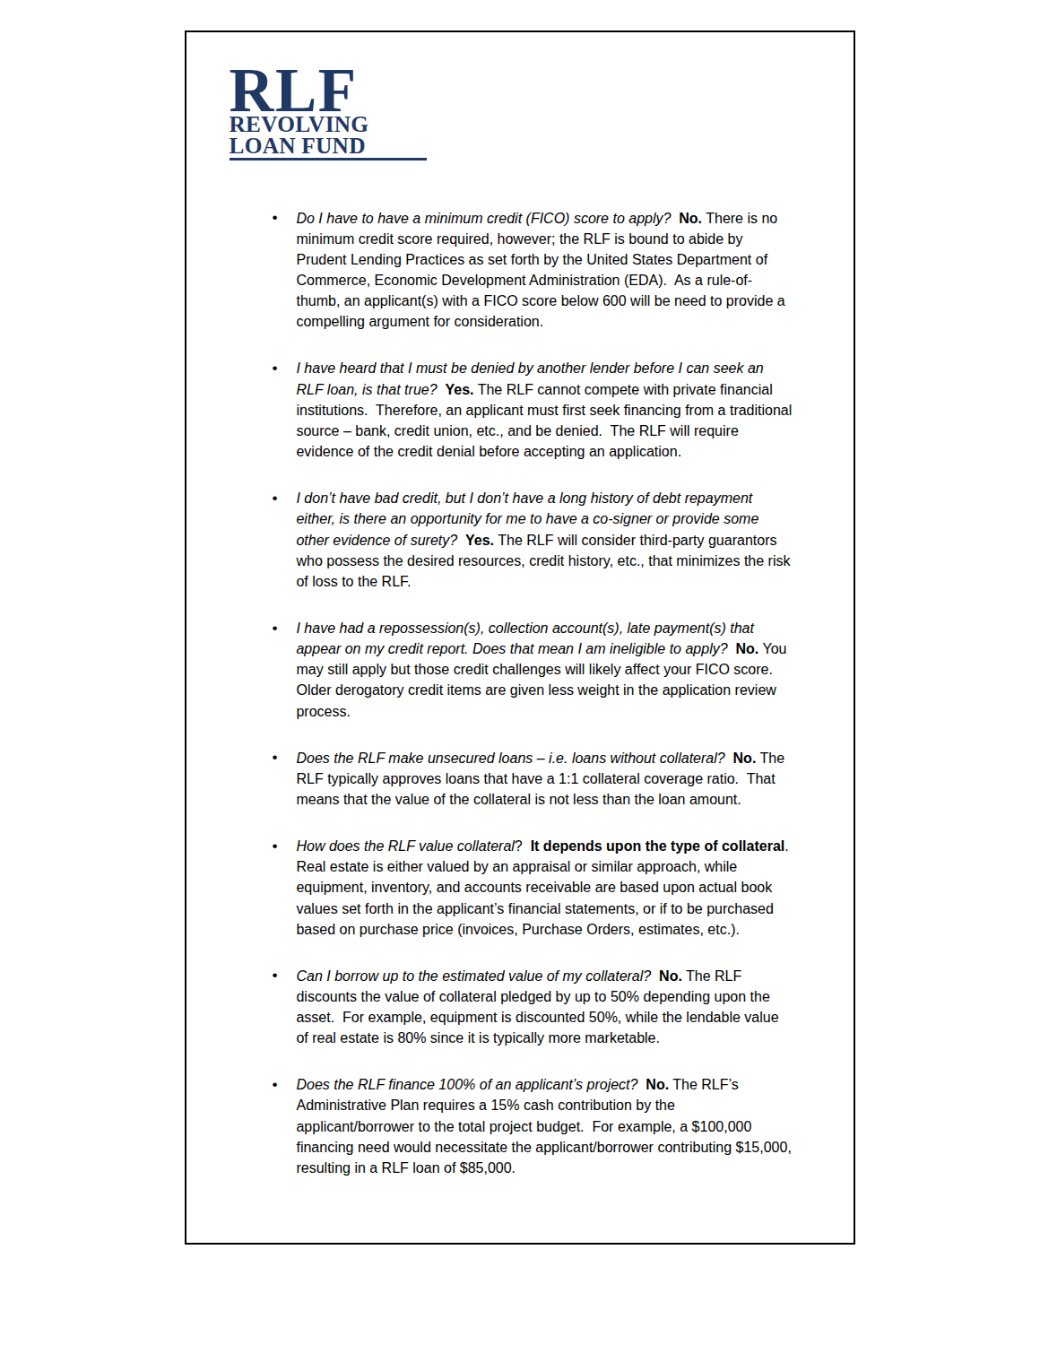RLF REVOLVING LOAN FUND
Do I have to have a minimum credit (FICO) score to apply? No. There is no minimum credit score required, however; the RLF is bound to abide by Prudent Lending Practices as set forth by the United States Department of Commerce, Economic Development Administration (EDA). As a rule-of-thumb, an applicant(s) with a FICO score below 600 will be need to provide a compelling argument for consideration.
I have heard that I must be denied by another lender before I can seek an RLF loan, is that true? Yes. The RLF cannot compete with private financial institutions. Therefore, an applicant must first seek financing from a traditional source – bank, credit union, etc., and be denied. The RLF will require evidence of the credit denial before accepting an application.
I don’t have bad credit, but I don’t have a long history of debt repayment either, is there an opportunity for me to have a co-signer or provide some other evidence of surety? Yes. The RLF will consider third-party guarantors who possess the desired resources, credit history, etc., that minimizes the risk of loss to the RLF.
I have had a repossession(s), collection account(s), late payment(s) that appear on my credit report. Does that mean I am ineligible to apply? No. You may still apply but those credit challenges will likely affect your FICO score. Older derogatory credit items are given less weight in the application review process.
Does the RLF make unsecured loans – i.e. loans without collateral? No. The RLF typically approves loans that have a 1:1 collateral coverage ratio. That means that the value of the collateral is not less than the loan amount.
How does the RLF value collateral? It depends upon the type of collateral. Real estate is either valued by an appraisal or similar approach, while equipment, inventory, and accounts receivable are based upon actual book values set forth in the applicant’s financial statements, or if to be purchased based on purchase price (invoices, Purchase Orders, estimates, etc.).
Can I borrow up to the estimated value of my collateral? No. The RLF discounts the value of collateral pledged by up to 50% depending upon the asset. For example, equipment is discounted 50%, while the lendable value of real estate is 80% since it is typically more marketable.
Does the RLF finance 100% of an applicant’s project? No. The RLF’s Administrative Plan requires a 15% cash contribution by the applicant/borrower to the total project budget. For example, a $100,000 financing need would necessitate the applicant/borrower contributing $15,000, resulting in a RLF loan of $85,000.